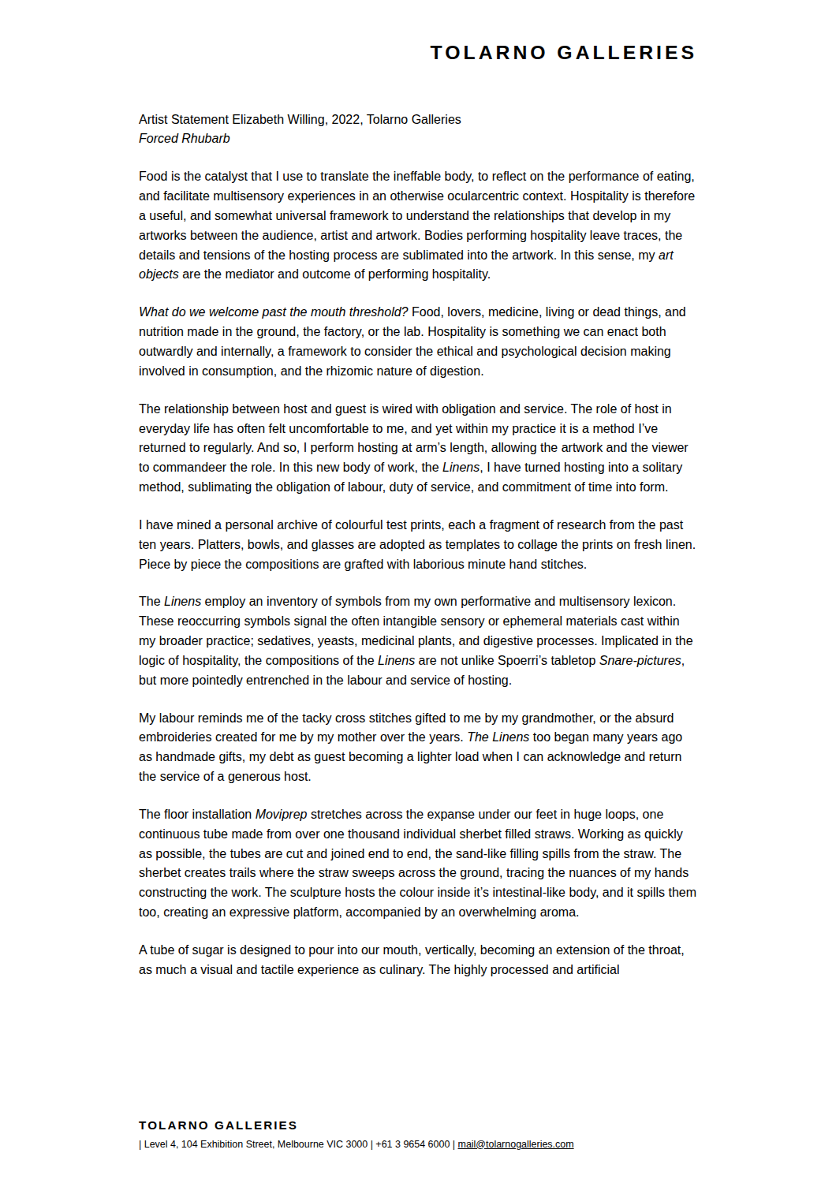Tolarno Galleries
Artist Statement Elizabeth Willing, 2022, Tolarno Galleries Forced Rhubarb
Food is the catalyst that I use to translate the ineffable body, to reflect on the performance of eating, and facilitate multisensory experiences in an otherwise ocularcentric context. Hospitality is therefore a useful, and somewhat universal framework to understand the relationships that develop in my artworks between the audience, artist and artwork. Bodies performing hospitality leave traces, the details and tensions of the hosting process are sublimated into the artwork. In this sense, my art objects are the mediator and outcome of performing hospitality.
What do we welcome past the mouth threshold? Food, lovers, medicine, living or dead things, and nutrition made in the ground, the factory, or the lab. Hospitality is something we can enact both outwardly and internally, a framework to consider the ethical and psychological decision making involved in consumption, and the rhizomic nature of digestion.
The relationship between host and guest is wired with obligation and service. The role of host in everyday life has often felt uncomfortable to me, and yet within my practice it is a method I’ve returned to regularly. And so, I perform hosting at arm’s length, allowing the artwork and the viewer to commandeer the role. In this new body of work, the Linens, I have turned hosting into a solitary method, sublimating the obligation of labour, duty of service, and commitment of time into form.
I have mined a personal archive of colourful test prints, each a fragment of research from the past ten years. Platters, bowls, and glasses are adopted as templates to collage the prints on fresh linen. Piece by piece the compositions are grafted with laborious minute hand stitches.
The Linens employ an inventory of symbols from my own performative and multisensory lexicon. These reoccurring symbols signal the often intangible sensory or ephemeral materials cast within my broader practice; sedatives, yeasts, medicinal plants, and digestive processes. Implicated in the logic of hospitality, the compositions of the Linens are not unlike Spoerri’s tabletop Snare-pictures, but more pointedly entrenched in the labour and service of hosting.
My labour reminds me of the tacky cross stitches gifted to me by my grandmother, or the absurd embroideries created for me by my mother over the years. The Linens too began many years ago as handmade gifts, my debt as guest becoming a lighter load when I can acknowledge and return the service of a generous host.
The floor installation Moviprep stretches across the expanse under our feet in huge loops, one continuous tube made from over one thousand individual sherbet filled straws. Working as quickly as possible, the tubes are cut and joined end to end, the sand-like filling spills from the straw. The sherbet creates trails where the straw sweeps across the ground, tracing the nuances of my hands constructing the work. The sculpture hosts the colour inside it’s intestinal-like body, and it spills them too, creating an expressive platform, accompanied by an overwhelming aroma.
A tube of sugar is designed to pour into our mouth, vertically, becoming an extension of the throat, as much a visual and tactile experience as culinary. The highly processed and artificial
Tolarno Galleries | Level 4, 104 Exhibition Street, Melbourne VIC 3000 | +61 3 9654 6000 | mail@tolarnogalleries.com